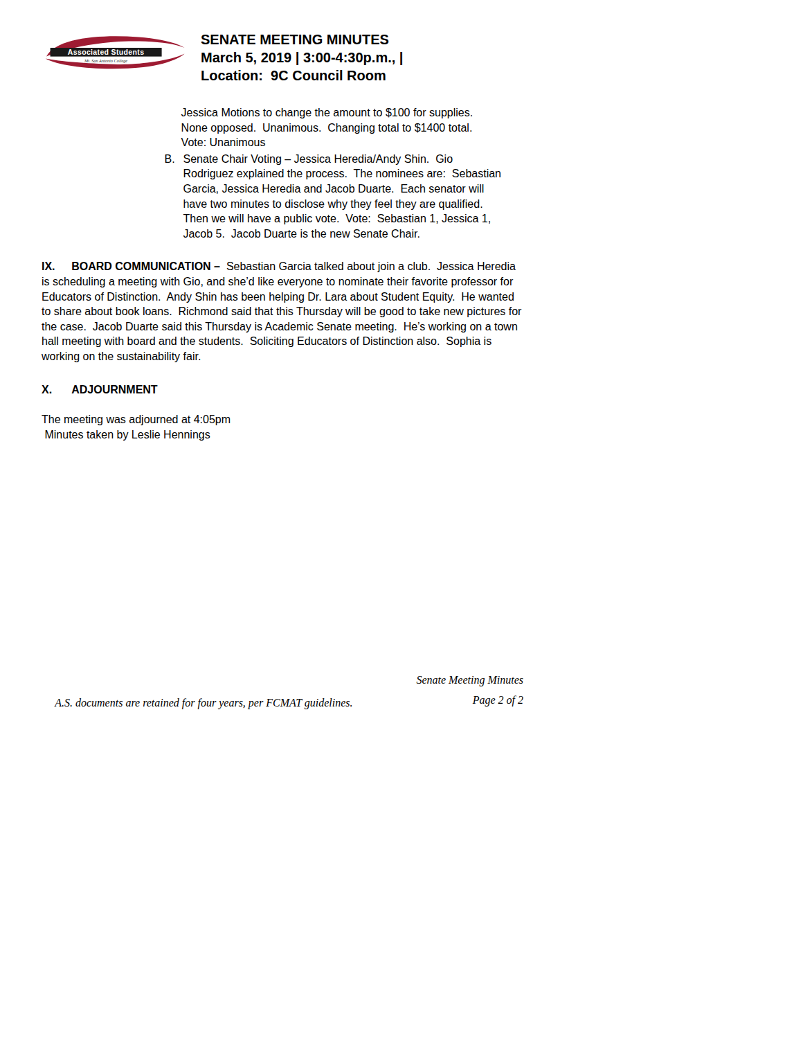Associated Students Mt. San Antonio College
SENATE MEETING MINUTES
March 5, 2019 | 3:00-4:30p.m., |
Location: 9C Council Room
Jessica Motions to change the amount to $100 for supplies. None opposed. Unanimous. Changing total to $1400 total. Vote: Unanimous
B.
Senate Chair Voting – Jessica Heredia/Andy Shin. Gio Rodriguez explained the process. The nominees are: Sebastian Garcia, Jessica Heredia and Jacob Duarte. Each senator will have two minutes to disclose why they feel they are qualified. Then we will have a public vote. Vote: Sebastian 1, Jessica 1, Jacob 5. Jacob Duarte is the new Senate Chair.
IX. BOARD COMMUNICATION – Sebastian Garcia talked about join a club. Jessica Heredia is scheduling a meeting with Gio, and she’d like everyone to nominate their favorite professor for Educators of Distinction. Andy Shin has been helping Dr. Lara about Student Equity. He wanted to share about book loans. Richmond said that this Thursday will be good to take new pictures for the case. Jacob Duarte said this Thursday is Academic Senate meeting. He’s working on a town hall meeting with board and the students. Soliciting Educators of Distinction also. Sophia is working on the sustainability fair.
X. ADJOURNMENT
The meeting was adjourned at 4:05pm
Minutes taken by Leslie Hennings
A.S. documents are retained for four years, per FCMAT guidelines.
Senate Meeting Minutes
Page 2 of 2